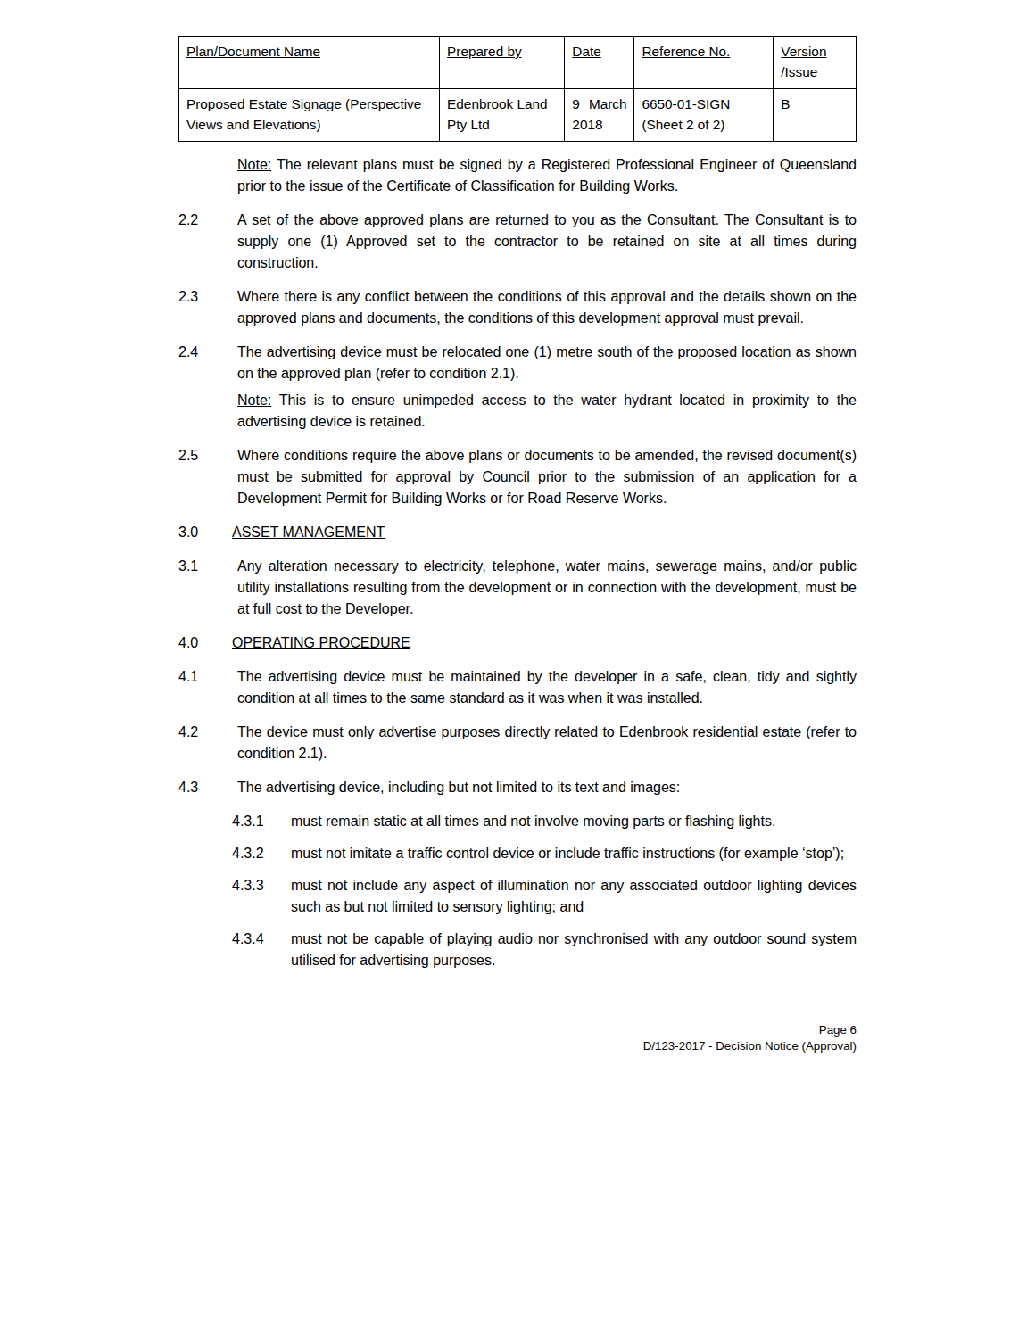| Plan/Document Name | Prepared by | Date | Reference No. | Version /Issue |
| --- | --- | --- | --- | --- |
| Proposed Estate Signage (Perspective Views and Elevations) | Edenbrook Land Pty Ltd | 9 March 2018 | 6650-01-SIGN (Sheet 2 of 2) | B |
Note: The relevant plans must be signed by a Registered Professional Engineer of Queensland prior to the issue of the Certificate of Classification for Building Works.
2.2
A set of the above approved plans are returned to you as the Consultant. The Consultant is to supply one (1) Approved set to the contractor to be retained on site at all times during construction.
2.3
Where there is any conflict between the conditions of this approval and the details shown on the approved plans and documents, the conditions of this development approval must prevail.
2.4
The advertising device must be relocated one (1) metre south of the proposed location as shown on the approved plan (refer to condition 2.1).
Note: This is to ensure unimpeded access to the water hydrant located in proximity to the advertising device is retained.
2.5
Where conditions require the above plans or documents to be amended, the revised document(s) must be submitted for approval by Council prior to the submission of an application for a Development Permit for Building Works or for Road Reserve Works.
3.0
ASSET MANAGEMENT
3.1
Any alteration necessary to electricity, telephone, water mains, sewerage mains, and/or public utility installations resulting from the development or in connection with the development, must be at full cost to the Developer.
4.0
OPERATING PROCEDURE
4.1
The advertising device must be maintained by the developer in a safe, clean, tidy and sightly condition at all times to the same standard as it was when it was installed.
4.2
The device must only advertise purposes directly related to Edenbrook residential estate (refer to condition 2.1).
4.3
The advertising device, including but not limited to its text and images:
4.3.1
must remain static at all times and not involve moving parts or flashing lights.
4.3.2
must not imitate a traffic control device or include traffic instructions (for example ‘stop’);
4.3.3
must not include any aspect of illumination nor any associated outdoor lighting devices such as but not limited to sensory lighting; and
4.3.4
must not be capable of playing audio nor synchronised with any outdoor sound system utilised for advertising purposes.
Page 6
D/123-2017 - Decision Notice (Approval)